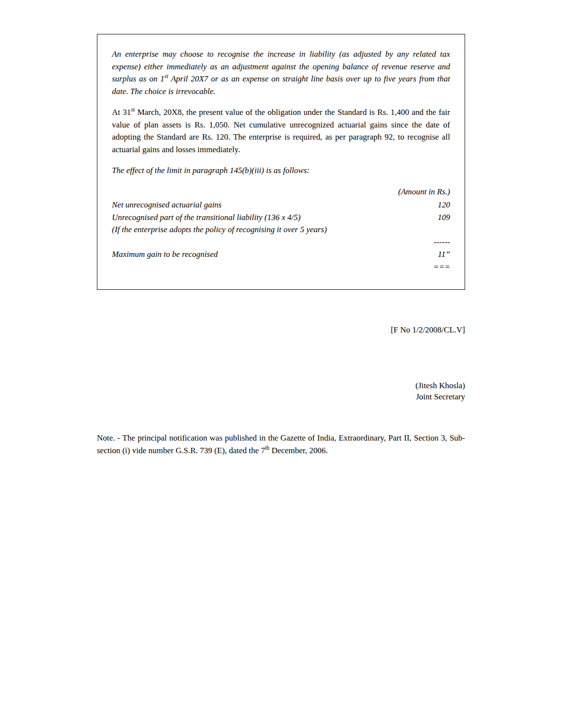An enterprise may choose to recognise the increase in liability (as adjusted by any related tax expense) either immediately as an adjustment against the opening balance of revenue reserve and surplus as on 1st April 20X7 or as an expense on straight line basis over up to five years from that date. The choice is irrevocable.
At 31st March, 20X8, the present value of the obligation under the Standard is Rs. 1,400 and the fair value of plan assets is Rs. 1,050. Net cumulative unrecognized actuarial gains since the date of adopting the Standard are Rs. 120. The enterprise is required, as per paragraph 92, to recognise all actuarial gains and losses immediately.
The effect of the limit in paragraph 145(b)(iii) is as follows:
(Amount in Rs.)
| Net unrecognised actuarial gains | 120 |
| Unrecognised part of the transitional liability (136 x 4/5) | 109 |
| (If the enterprise adopts the policy of recognising it over 5 years) | |
| | ------ |
| Maximum gain to be recognised | 11” |
| | === |
[F No 1/2/2008/CL.V]
(Jitesh Khosla)
Joint Secretary
Note. - The principal notification was published in the Gazette of India, Extraordinary, Part II, Section 3, Sub-section (i) vide number G.S.R. 739 (E), dated the 7th December, 2006.